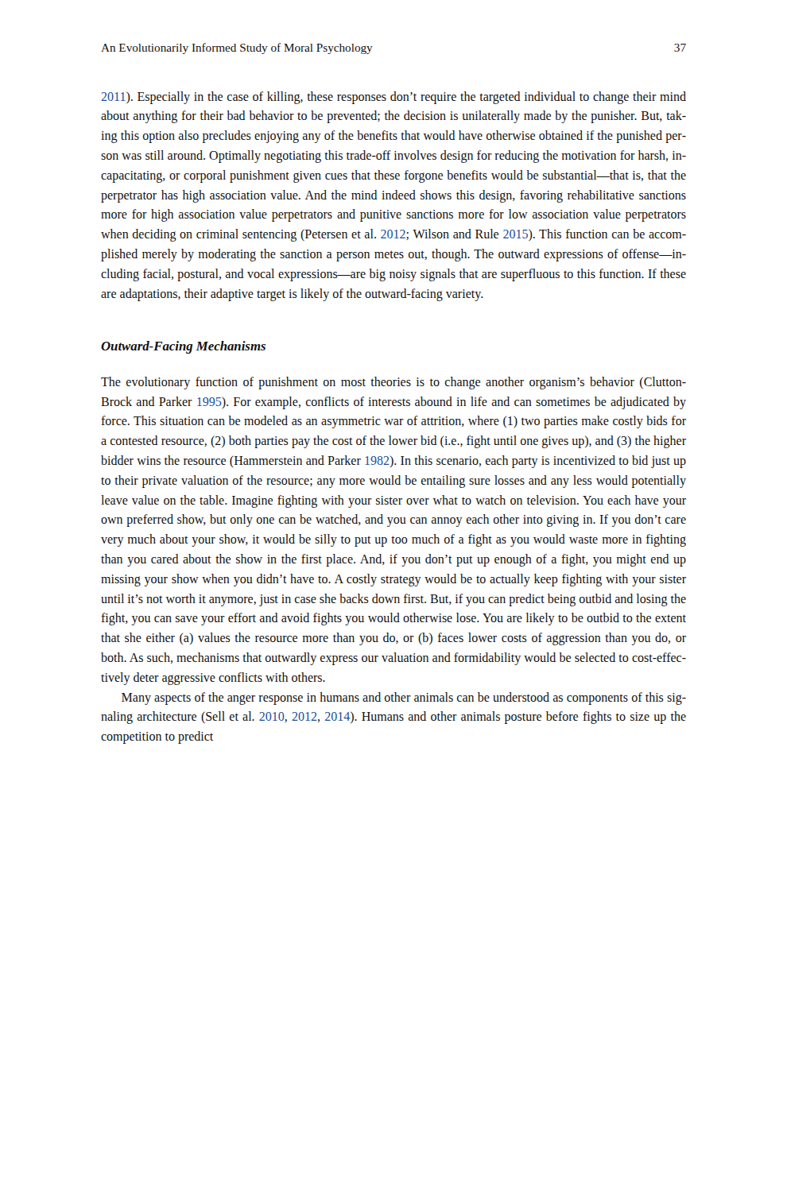An Evolutionarily Informed Study of Moral Psychology 37
2011). Especially in the case of killing, these responses don’t require the targeted individual to change their mind about anything for their bad behavior to be prevented; the decision is unilaterally made by the punisher. But, taking this option also precludes enjoying any of the benefits that would have otherwise obtained if the punished person was still around. Optimally negotiating this trade-off involves design for reducing the motivation for harsh, incapacitating, or corporal punishment given cues that these forgone benefits would be substantial—that is, that the perpetrator has high association value. And the mind indeed shows this design, favoring rehabilitative sanctions more for high association value perpetrators and punitive sanctions more for low association value perpetrators when deciding on criminal sentencing (Petersen et al. 2012; Wilson and Rule 2015). This function can be accomplished merely by moderating the sanction a person metes out, though. The outward expressions of offense—including facial, postural, and vocal expressions—are big noisy signals that are superfluous to this function. If these are adaptations, their adaptive target is likely of the outward-facing variety.
Outward-Facing Mechanisms
The evolutionary function of punishment on most theories is to change another organism’s behavior (Clutton-Brock and Parker 1995). For example, conflicts of interests abound in life and can sometimes be adjudicated by force. This situation can be modeled as an asymmetric war of attrition, where (1) two parties make costly bids for a contested resource, (2) both parties pay the cost of the lower bid (i.e., fight until one gives up), and (3) the higher bidder wins the resource (Hammerstein and Parker 1982). In this scenario, each party is incentivized to bid just up to their private valuation of the resource; any more would be entailing sure losses and any less would potentially leave value on the table. Imagine fighting with your sister over what to watch on television. You each have your own preferred show, but only one can be watched, and you can annoy each other into giving in. If you don’t care very much about your show, it would be silly to put up too much of a fight as you would waste more in fighting than you cared about the show in the first place. And, if you don’t put up enough of a fight, you might end up missing your show when you didn’t have to. A costly strategy would be to actually keep fighting with your sister until it’s not worth it anymore, just in case she backs down first. But, if you can predict being outbid and losing the fight, you can save your effort and avoid fights you would otherwise lose. You are likely to be outbid to the extent that she either (a) values the resource more than you do, or (b) faces lower costs of aggression than you do, or both. As such, mechanisms that outwardly express our valuation and formidability would be selected to cost-effectively deter aggressive conflicts with others.
Many aspects of the anger response in humans and other animals can be understood as components of this signaling architecture (Sell et al. 2010, 2012, 2014). Humans and other animals posture before fights to size up the competition to predict